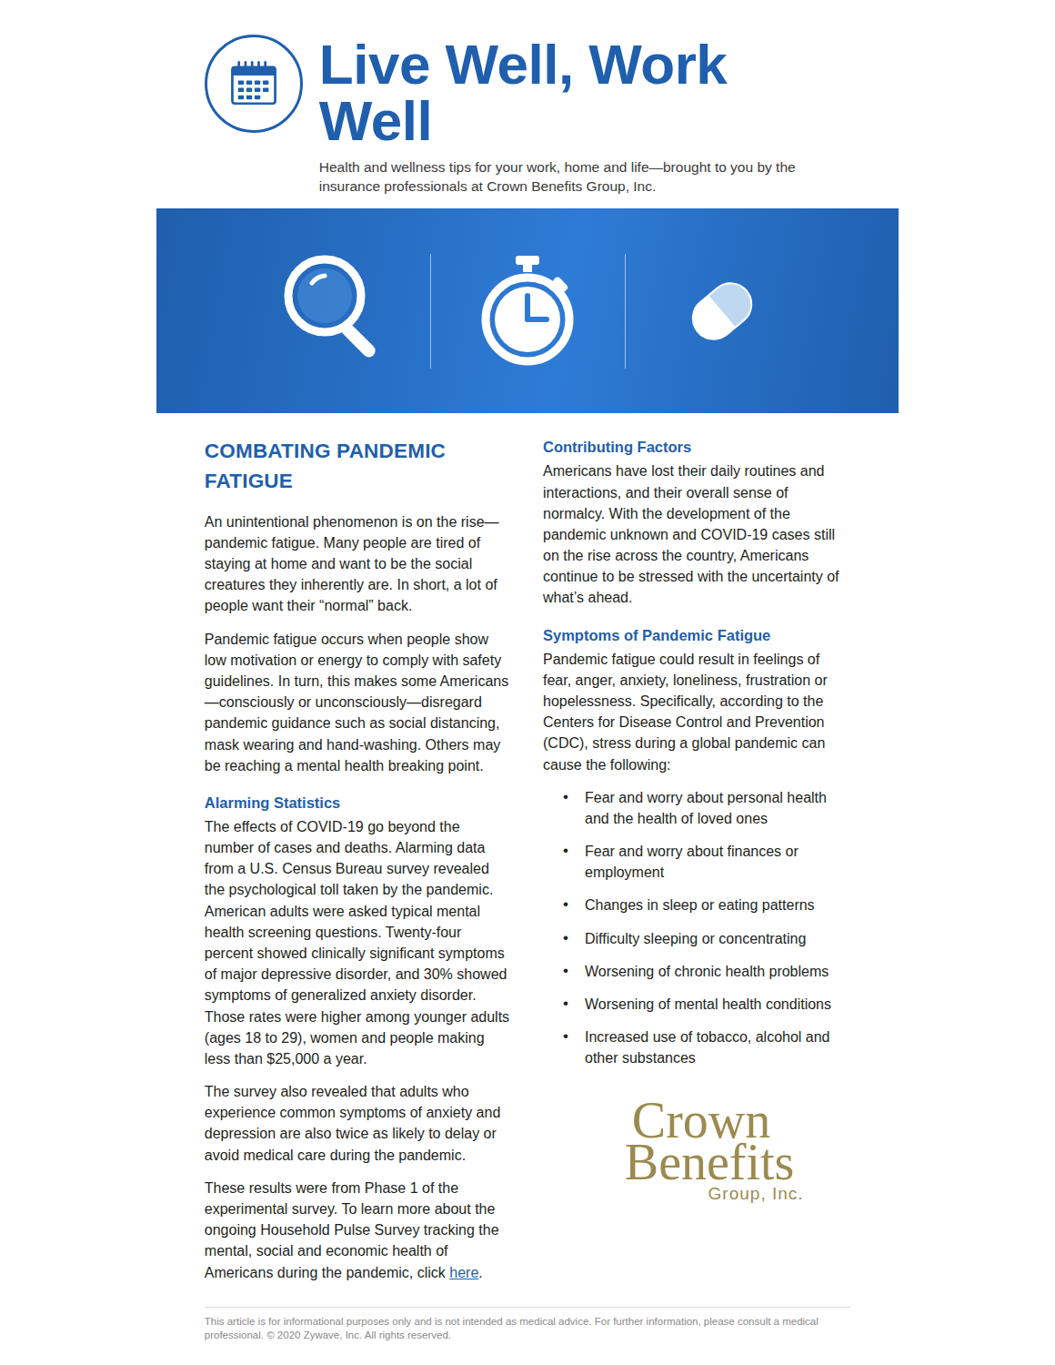Live Well, Work Well
Health and wellness tips for your work, home and life—brought to you by the insurance professionals at Crown Benefits Group, Inc.
COMBATING PANDEMIC FATIGUE
An unintentional phenomenon is on the rise—pandemic fatigue. Many people are tired of staying at home and want to be the social creatures they inherently are. In short, a lot of people want their “normal” back.
Pandemic fatigue occurs when people show low motivation or energy to comply with safety guidelines. In turn, this makes some Americans—consciously or unconsciously—disregard pandemic guidance such as social distancing, mask wearing and hand-washing. Others may be reaching a mental health breaking point.
Alarming Statistics
The effects of COVID-19 go beyond the number of cases and deaths. Alarming data from a U.S. Census Bureau survey revealed the psychological toll taken by the pandemic. American adults were asked typical mental health screening questions. Twenty-four percent showed clinically significant symptoms of major depressive disorder, and 30% showed symptoms of generalized anxiety disorder. Those rates were higher among younger adults (ages 18 to 29), women and people making less than $25,000 a year.
The survey also revealed that adults who experience common symptoms of anxiety and depression are also twice as likely to delay or avoid medical care during the pandemic.
These results were from Phase 1 of the experimental survey. To learn more about the ongoing Household Pulse Survey tracking the mental, social and economic health of Americans during the pandemic, click here.
Contributing Factors
Americans have lost their daily routines and interactions, and their overall sense of normalcy. With the development of the pandemic unknown and COVID-19 cases still on the rise across the country, Americans continue to be stressed with the uncertainty of what’s ahead.
Symptoms of Pandemic Fatigue
Pandemic fatigue could result in feelings of fear, anger, anxiety, loneliness, frustration or hopelessness. Specifically, according to the Centers for Disease Control and Prevention (CDC), stress during a global pandemic can cause the following:
Fear and worry about personal health and the health of loved ones
Fear and worry about finances or employment
Changes in sleep or eating patterns
Difficulty sleeping or concentrating
Worsening of chronic health problems
Worsening of mental health conditions
Increased use of tobacco, alcohol and other substances
Crown Benefits Group, Inc.
This article is for informational purposes only and is not intended as medical advice. For further information, please consult a medical professional. © 2020 Zywave, Inc. All rights reserved.